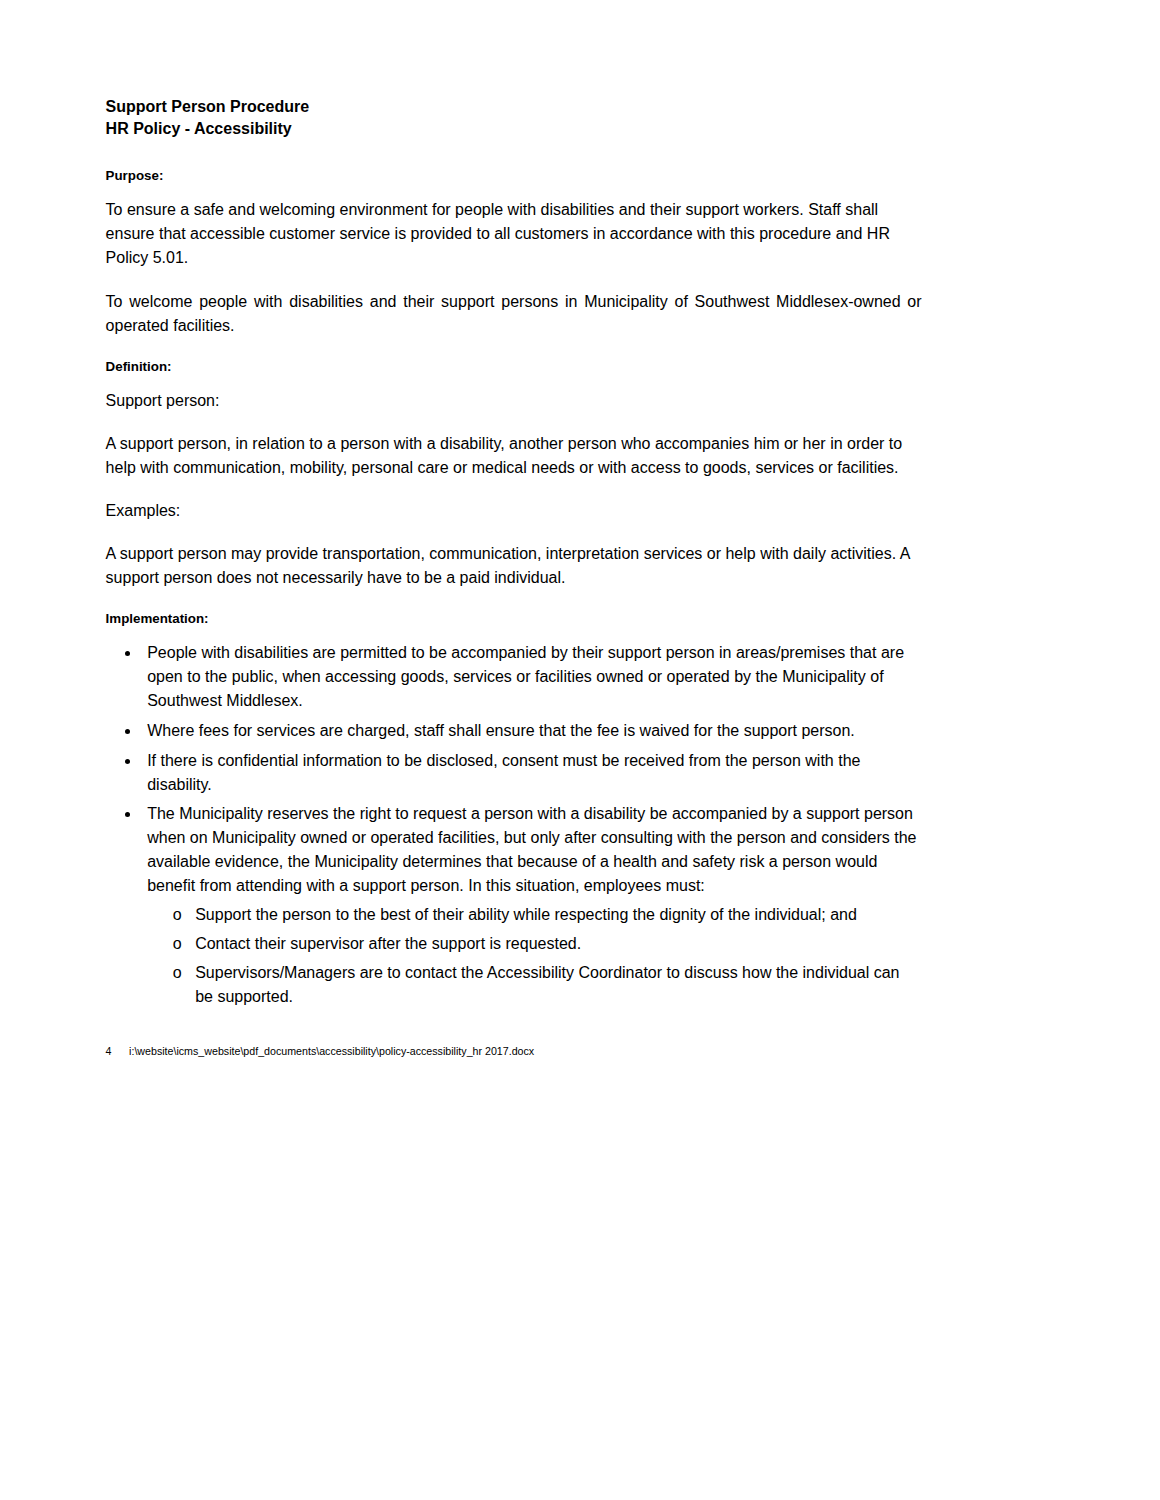Support Person Procedure
HR Policy - Accessibility
Purpose:
To ensure a safe and welcoming environment for people with disabilities and their support workers. Staff shall ensure that accessible customer service is provided to all customers in accordance with this procedure and HR Policy 5.01.
To welcome people with disabilities and their support persons in Municipality of Southwest Middlesex-owned or operated facilities.
Definition:
Support person:
A support person, in relation to a person with a disability, another person who accompanies him or her in order to help with communication, mobility, personal care or medical needs or with access to goods, services or facilities.
Examples:
A support person may provide transportation, communication, interpretation services or help with daily activities. A support person does not necessarily have to be a paid individual.
Implementation:
People with disabilities are permitted to be accompanied by their support person in areas/premises that are open to the public, when accessing goods, services or facilities owned or operated by the Municipality of Southwest Middlesex.
Where fees for services are charged, staff shall ensure that the fee is waived for the support person.
If there is confidential information to be disclosed, consent must be received from the person with the disability.
The Municipality reserves the right to request a person with a disability be accompanied by a support person when on Municipality owned or operated facilities, but only after consulting with the person and considers the available evidence, the Municipality determines that because of a health and safety risk a person would benefit from attending with a support person. In this situation, employees must:
Support the person to the best of their ability while respecting the dignity of the individual; and
Contact their supervisor after the support is requested.
Supervisors/Managers are to contact the Accessibility Coordinator to discuss how the individual can be supported.
4i:\website\icms_website\pdf_documents\accessibility\policy-accessibility_hr 2017.docx